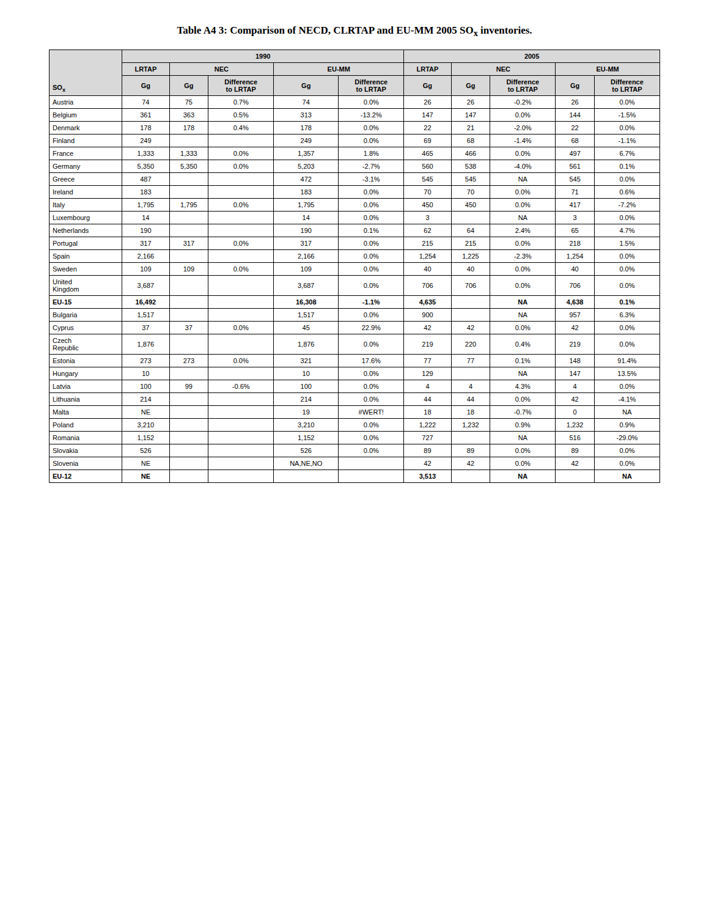Table A4 3: Comparison of NECD, CLRTAP and EU-MM 2005 SOx inventories.
| SO x | 1990 | 2005 |
| --- | --- | --- |
| LRTAP | NEC | EU-MM | LRTAP | NEC | EU-MM |
| Gg | Gg | Difference to LRTAP | Gg | Difference to LRTAP | Gg | Gg | Difference to LRTAP | Gg | Difference to LRTAP |
| Austria | 74 | 75 | 0.7% | 74 | 0.0% | 26 | 26 | -0.2% | 26 | 0.0% |
| Belgium | 361 | 363 | 0.5% | 313 | -13.2% | 147 | 147 | 0.0% | 144 | -1.5% |
| Denmark | 178 | 178 | 0.4% | 178 | 0.0% | 22 | 21 | -2.0% | 22 | 0.0% |
| Finland | 249 | | | 249 | 0.0% | 69 | 68 | -1.4% | 68 | -1.1% |
| France | 1,333 | 1,333 | 0.0% | 1,357 | 1.8% | 465 | 466 | 0.0% | 497 | 6.7% |
| Germany | 5,350 | 5,350 | 0.0% | 5,203 | -2.7% | 560 | 538 | -4.0% | 561 | 0.1% |
| Greece | 487 | | | 472 | -3.1% | 545 | 545 | NA | 545 | 0.0% |
| Ireland | 183 | | | 183 | 0.0% | 70 | 70 | 0.0% | 71 | 0.6% |
| Italy | 1,795 | 1,795 | 0.0% | 1,795 | 0.0% | 450 | 450 | 0.0% | 417 | -7.2% |
| Luxembourg | 14 | | | 14 | 0.0% | 3 | | NA | 3 | 0.0% |
| Netherlands | 190 | | | 190 | 0.1% | 62 | 64 | 2.4% | 65 | 4.7% |
| Portugal | 317 | 317 | 0.0% | 317 | 0.0% | 215 | 215 | 0.0% | 218 | 1.5% |
| Spain | 2,166 | | | 2,166 | 0.0% | 1,254 | 1,225 | -2.3% | 1,254 | 0.0% |
| Sweden | 109 | 109 | 0.0% | 109 | 0.0% | 40 | 40 | 0.0% | 40 | 0.0% |
| United Kingdom | 3,687 | | | 3,687 | 0.0% | 706 | 706 | 0.0% | 706 | 0.0% |
| EU-15 | 16,492 | | | 16,308 | -1.1% | 4,635 | | NA | 4,638 | 0.1% |
| Bulgaria | 1,517 | | | 1,517 | 0.0% | 900 | | NA | 957 | 6.3% |
| Cyprus | 37 | 37 | 0.0% | 45 | 22.9% | 42 | 42 | 0.0% | 42 | 0.0% |
| Czech Republic | 1,876 | | | 1,876 | 0.0% | 219 | 220 | 0.4% | 219 | 0.0% |
| Estonia | 273 | 273 | 0.0% | 321 | 17.6% | 77 | 77 | 0.1% | 148 | 91.4% |
| Hungary | 10 | | | 10 | 0.0% | 129 | | NA | 147 | 13.5% |
| Latvia | 100 | 99 | -0.6% | 100 | 0.0% | 4 | 4 | 4.3% | 4 | 0.0% |
| Lithuania | 214 | | | 214 | 0.0% | 44 | 44 | 0.0% | 42 | -4.1% |
| Malta | NE | | | 19 | #WERT! | 18 | 18 | -0.7% | 0 | NA |
| Poland | 3,210 | | | 3,210 | 0.0% | 1,222 | 1,232 | 0.9% | 1,232 | 0.9% |
| Romania | 1,152 | | | 1,152 | 0.0% | 727 | | NA | 516 | -29.0% |
| Slovakia | 526 | | | 526 | 0.0% | 89 | 89 | 0.0% | 89 | 0.0% |
| Slovenia | NE | | | NA,NE,NO | | 42 | 42 | 0.0% | 42 | 0.0% |
| EU-12 | NE | | | | | 3,513 | | NA | | NA |